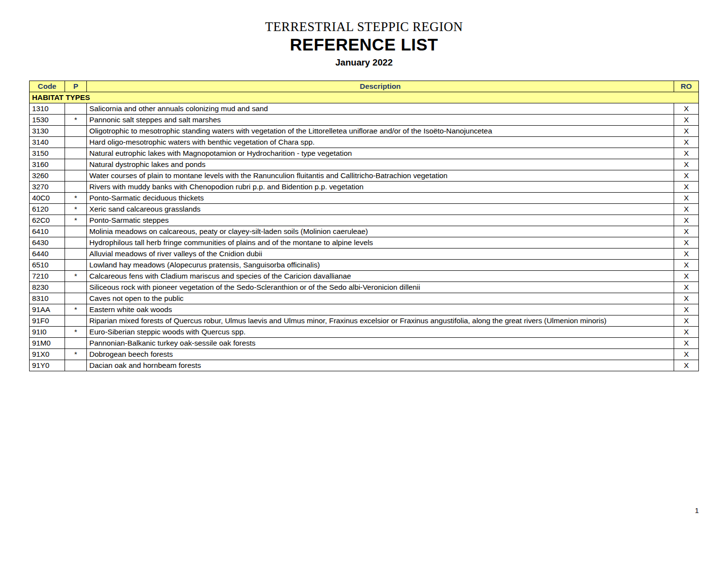TERRESTRIAL STEPPIC REGION
REFERENCE LIST
January 2022
| Code | P | Description | RO |
| --- | --- | --- | --- |
| HABITAT TYPES |
| 1310 | | Salicornia and other annuals colonizing mud and sand | X |
| 1530 | * | Pannonic salt steppes and salt marshes | X |
| 3130 | | Oligotrophic to mesotrophic standing waters with vegetation of the Littorelletea uniflorae and/or of the Isoëto-Nanojuncetea | X |
| 3140 | | Hard oligo-mesotrophic waters with benthic vegetation of Chara spp. | X |
| 3150 | | Natural eutrophic lakes with Magnopotamion or Hydrocharition - type vegetation | X |
| 3160 | | Natural dystrophic lakes and ponds | X |
| 3260 | | Water courses of plain to montane levels with the Ranunculion fluitantis and Callitricho-Batrachion vegetation | X |
| 3270 | | Rivers with muddy banks with Chenopodion rubri p.p. and Bidention p.p. vegetation | X |
| 40C0 | * | Ponto-Sarmatic deciduous thickets | X |
| 6120 | * | Xeric sand calcareous grasslands | X |
| 62C0 | * | Ponto-Sarmatic steppes | X |
| 6410 | | Molinia meadows on calcareous, peaty or clayey-silt-laden soils (Molinion caeruleae) | X |
| 6430 | | Hydrophilous tall herb fringe communities of plains and of the montane to alpine levels | X |
| 6440 | | Alluvial meadows of river valleys of the Cnidion dubii | X |
| 6510 | | Lowland hay meadows (Alopecurus pratensis, Sanguisorba officinalis) | X |
| 7210 | * | Calcareous fens with Cladium mariscus and species of the Caricion davallianae | X |
| 8230 | | Siliceous rock with pioneer vegetation of the Sedo-Scleranthion or of the Sedo albi-Veronicion dillenii | X |
| 8310 | | Caves not open to the public | X |
| 91AA | * | Eastern white oak woods | X |
| 91F0 | | Riparian mixed forests of Quercus robur, Ulmus laevis and Ulmus minor, Fraxinus excelsior or Fraxinus angustifolia, along the great rivers (Ulmenion minoris) | X |
| 91I0 | * | Euro-Siberian steppic woods with Quercus spp. | X |
| 91M0 | | Pannonian-Balkanic turkey oak-sessile oak forests | X |
| 91X0 | * | Dobrogean beech forests | X |
| 91Y0 | | Dacian oak and hornbeam forests | X |
1